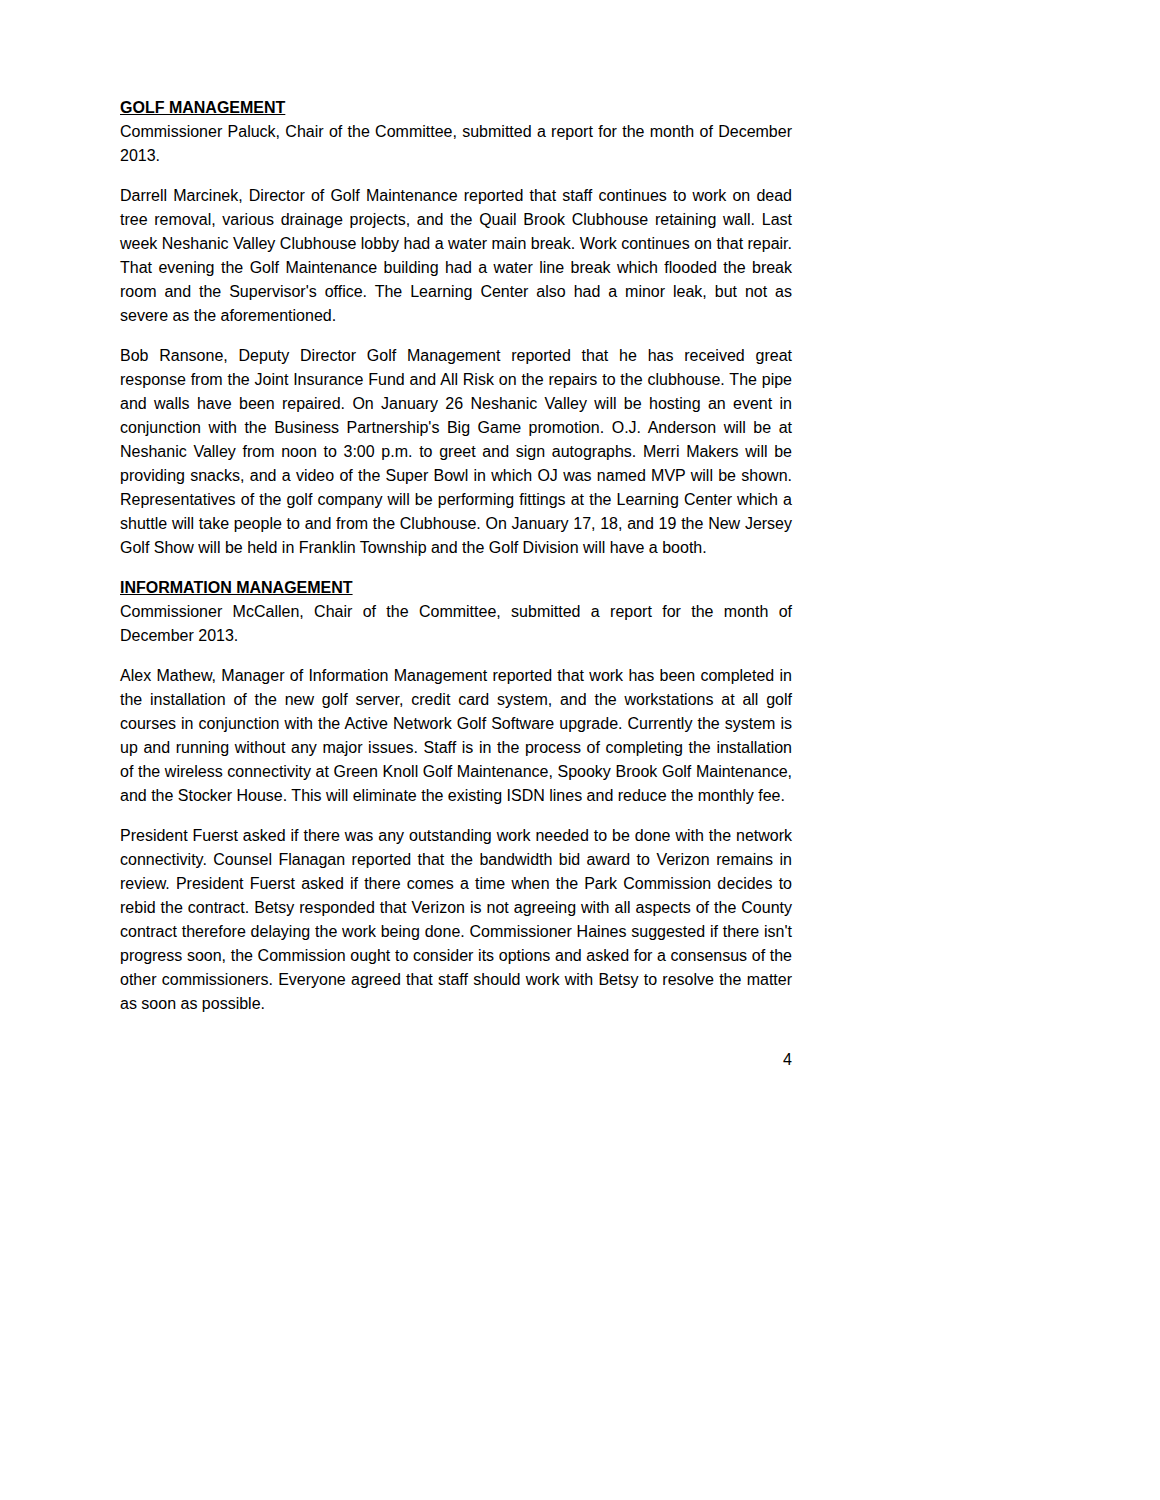GOLF MANAGEMENT
Commissioner Paluck, Chair of the Committee, submitted a report for the month of December 2013.
Darrell Marcinek, Director of Golf Maintenance reported that staff continues to work on dead tree removal, various drainage projects, and the Quail Brook Clubhouse retaining wall. Last week Neshanic Valley Clubhouse lobby had a water main break. Work continues on that repair. That evening the Golf Maintenance building had a water line break which flooded the break room and the Supervisor's office. The Learning Center also had a minor leak, but not as severe as the aforementioned.
Bob Ransone, Deputy Director Golf Management reported that he has received great response from the Joint Insurance Fund and All Risk on the repairs to the clubhouse. The pipe and walls have been repaired. On January 26 Neshanic Valley will be hosting an event in conjunction with the Business Partnership's Big Game promotion. O.J. Anderson will be at Neshanic Valley from noon to 3:00 p.m. to greet and sign autographs. Merri Makers will be providing snacks, and a video of the Super Bowl in which OJ was named MVP will be shown. Representatives of the golf company will be performing fittings at the Learning Center which a shuttle will take people to and from the Clubhouse. On January 17, 18, and 19 the New Jersey Golf Show will be held in Franklin Township and the Golf Division will have a booth.
INFORMATION MANAGEMENT
Commissioner McCallen, Chair of the Committee, submitted a report for the month of December 2013.
Alex Mathew, Manager of Information Management reported that work has been completed in the installation of the new golf server, credit card system, and the workstations at all golf courses in conjunction with the Active Network Golf Software upgrade. Currently the system is up and running without any major issues. Staff is in the process of completing the installation of the wireless connectivity at Green Knoll Golf Maintenance, Spooky Brook Golf Maintenance, and the Stocker House. This will eliminate the existing ISDN lines and reduce the monthly fee.
President Fuerst asked if there was any outstanding work needed to be done with the network connectivity. Counsel Flanagan reported that the bandwidth bid award to Verizon remains in review. President Fuerst asked if there comes a time when the Park Commission decides to rebid the contract. Betsy responded that Verizon is not agreeing with all aspects of the County contract therefore delaying the work being done. Commissioner Haines suggested if there isn't progress soon, the Commission ought to consider its options and asked for a consensus of the other commissioners. Everyone agreed that staff should work with Betsy to resolve the matter as soon as possible.
4